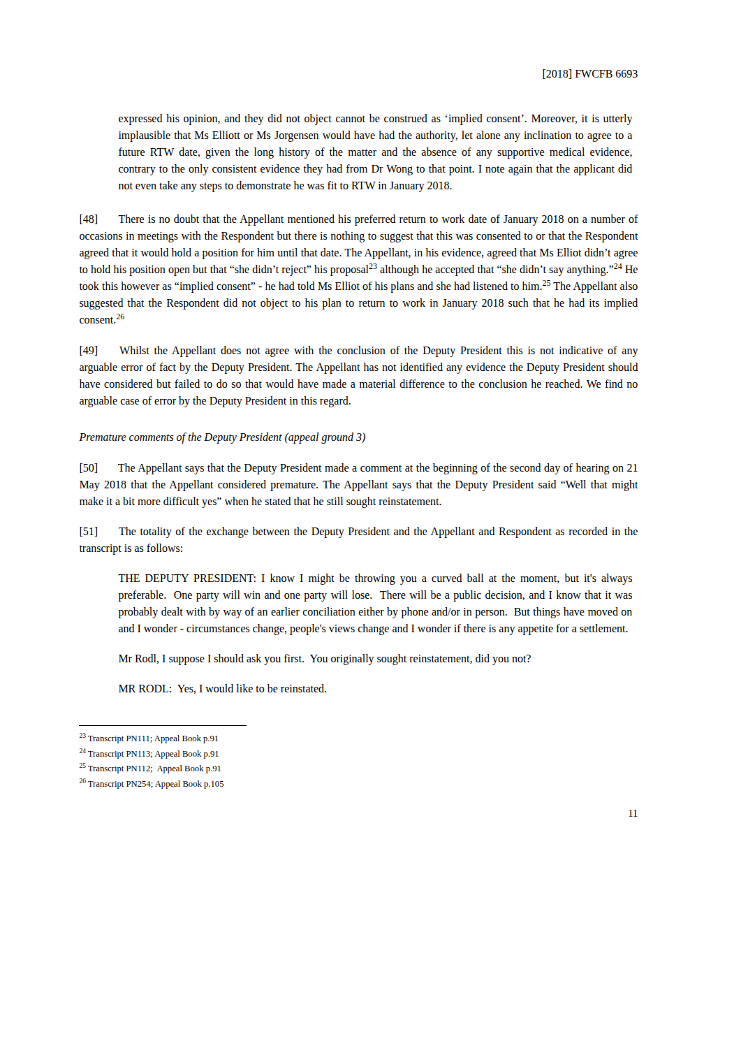[2018] FWCFB 6693
expressed his opinion, and they did not object cannot be construed as ‘implied consent’. Moreover, it is utterly implausible that Ms Elliott or Ms Jorgensen would have had the authority, let alone any inclination to agree to a future RTW date, given the long history of the matter and the absence of any supportive medical evidence, contrary to the only consistent evidence they had from Dr Wong to that point. I note again that the applicant did not even take any steps to demonstrate he was fit to RTW in January 2018.
[48] There is no doubt that the Appellant mentioned his preferred return to work date of January 2018 on a number of occasions in meetings with the Respondent but there is nothing to suggest that this was consented to or that the Respondent agreed that it would hold a position for him until that date. The Appellant, in his evidence, agreed that Ms Elliot didn’t agree to hold his position open but that “she didn’t reject” his proposal23 although he accepted that “she didn’t say anything.”24 He took this however as “implied consent” - he had told Ms Elliot of his plans and she had listened to him.25 The Appellant also suggested that the Respondent did not object to his plan to return to work in January 2018 such that he had its implied consent.26
[49] Whilst the Appellant does not agree with the conclusion of the Deputy President this is not indicative of any arguable error of fact by the Deputy President. The Appellant has not identified any evidence the Deputy President should have considered but failed to do so that would have made a material difference to the conclusion he reached. We find no arguable case of error by the Deputy President in this regard.
Premature comments of the Deputy President (appeal ground 3)
[50] The Appellant says that the Deputy President made a comment at the beginning of the second day of hearing on 21 May 2018 that the Appellant considered premature. The Appellant says that the Deputy President said “Well that might make it a bit more difficult yes” when he stated that he still sought reinstatement.
[51] The totality of the exchange between the Deputy President and the Appellant and Respondent as recorded in the transcript is as follows:
THE DEPUTY PRESIDENT: I know I might be throwing you a curved ball at the moment, but it's always preferable. One party will win and one party will lose. There will be a public decision, and I know that it was probably dealt with by way of an earlier conciliation either by phone and/or in person. But things have moved on and I wonder - circumstances change, people's views change and I wonder if there is any appetite for a settlement.
Mr Rodl, I suppose I should ask you first. You originally sought reinstatement, did you not?
MR RODL: Yes, I would like to be reinstated.
23 Transcript PN111; Appeal Book p.91
24 Transcript PN113; Appeal Book p.91
25 Transcript PN112; Appeal Book p.91
26 Transcript PN254; Appeal Book p.105
11